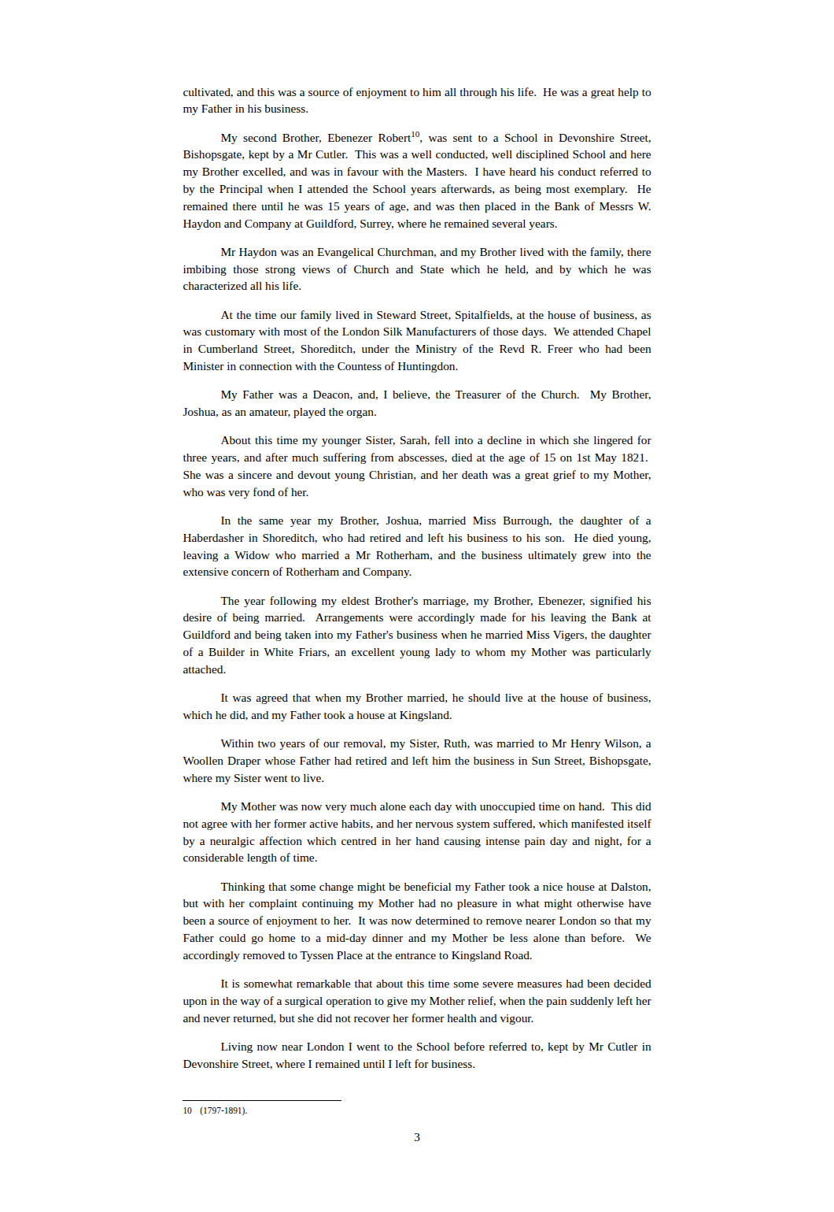cultivated, and this was a source of enjoyment to him all through his life. He was a great help to my Father in his business.
My second Brother, Ebenezer Robert10, was sent to a School in Devonshire Street, Bishopsgate, kept by a Mr Cutler. This was a well conducted, well disciplined School and here my Brother excelled, and was in favour with the Masters. I have heard his conduct referred to by the Principal when I attended the School years afterwards, as being most exemplary. He remained there until he was 15 years of age, and was then placed in the Bank of Messrs W. Haydon and Company at Guildford, Surrey, where he remained several years.
Mr Haydon was an Evangelical Churchman, and my Brother lived with the family, there imbibing those strong views of Church and State which he held, and by which he was characterized all his life.
At the time our family lived in Steward Street, Spitalfields, at the house of business, as was customary with most of the London Silk Manufacturers of those days. We attended Chapel in Cumberland Street, Shoreditch, under the Ministry of the Revd R. Freer who had been Minister in connection with the Countess of Huntingdon.
My Father was a Deacon, and, I believe, the Treasurer of the Church. My Brother, Joshua, as an amateur, played the organ.
About this time my younger Sister, Sarah, fell into a decline in which she lingered for three years, and after much suffering from abscesses, died at the age of 15 on 1st May 1821. She was a sincere and devout young Christian, and her death was a great grief to my Mother, who was very fond of her.
In the same year my Brother, Joshua, married Miss Burrough, the daughter of a Haberdasher in Shoreditch, who had retired and left his business to his son. He died young, leaving a Widow who married a Mr Rotherham, and the business ultimately grew into the extensive concern of Rotherham and Company.
The year following my eldest Brother's marriage, my Brother, Ebenezer, signified his desire of being married. Arrangements were accordingly made for his leaving the Bank at Guildford and being taken into my Father's business when he married Miss Vigers, the daughter of a Builder in White Friars, an excellent young lady to whom my Mother was particularly attached.
It was agreed that when my Brother married, he should live at the house of business, which he did, and my Father took a house at Kingsland.
Within two years of our removal, my Sister, Ruth, was married to Mr Henry Wilson, a Woollen Draper whose Father had retired and left him the business in Sun Street, Bishopsgate, where my Sister went to live.
My Mother was now very much alone each day with unoccupied time on hand. This did not agree with her former active habits, and her nervous system suffered, which manifested itself by a neuralgic affection which centred in her hand causing intense pain day and night, for a considerable length of time.
Thinking that some change might be beneficial my Father took a nice house at Dalston, but with her complaint continuing my Mother had no pleasure in what might otherwise have been a source of enjoyment to her. It was now determined to remove nearer London so that my Father could go home to a mid-day dinner and my Mother be less alone than before. We accordingly removed to Tyssen Place at the entrance to Kingsland Road.
It is somewhat remarkable that about this time some severe measures had been decided upon in the way of a surgical operation to give my Mother relief, when the pain suddenly left her and never returned, but she did not recover her former health and vigour.
Living now near London I went to the School before referred to, kept by Mr Cutler in Devonshire Street, where I remained until I left for business.
10(1797-1891).
3